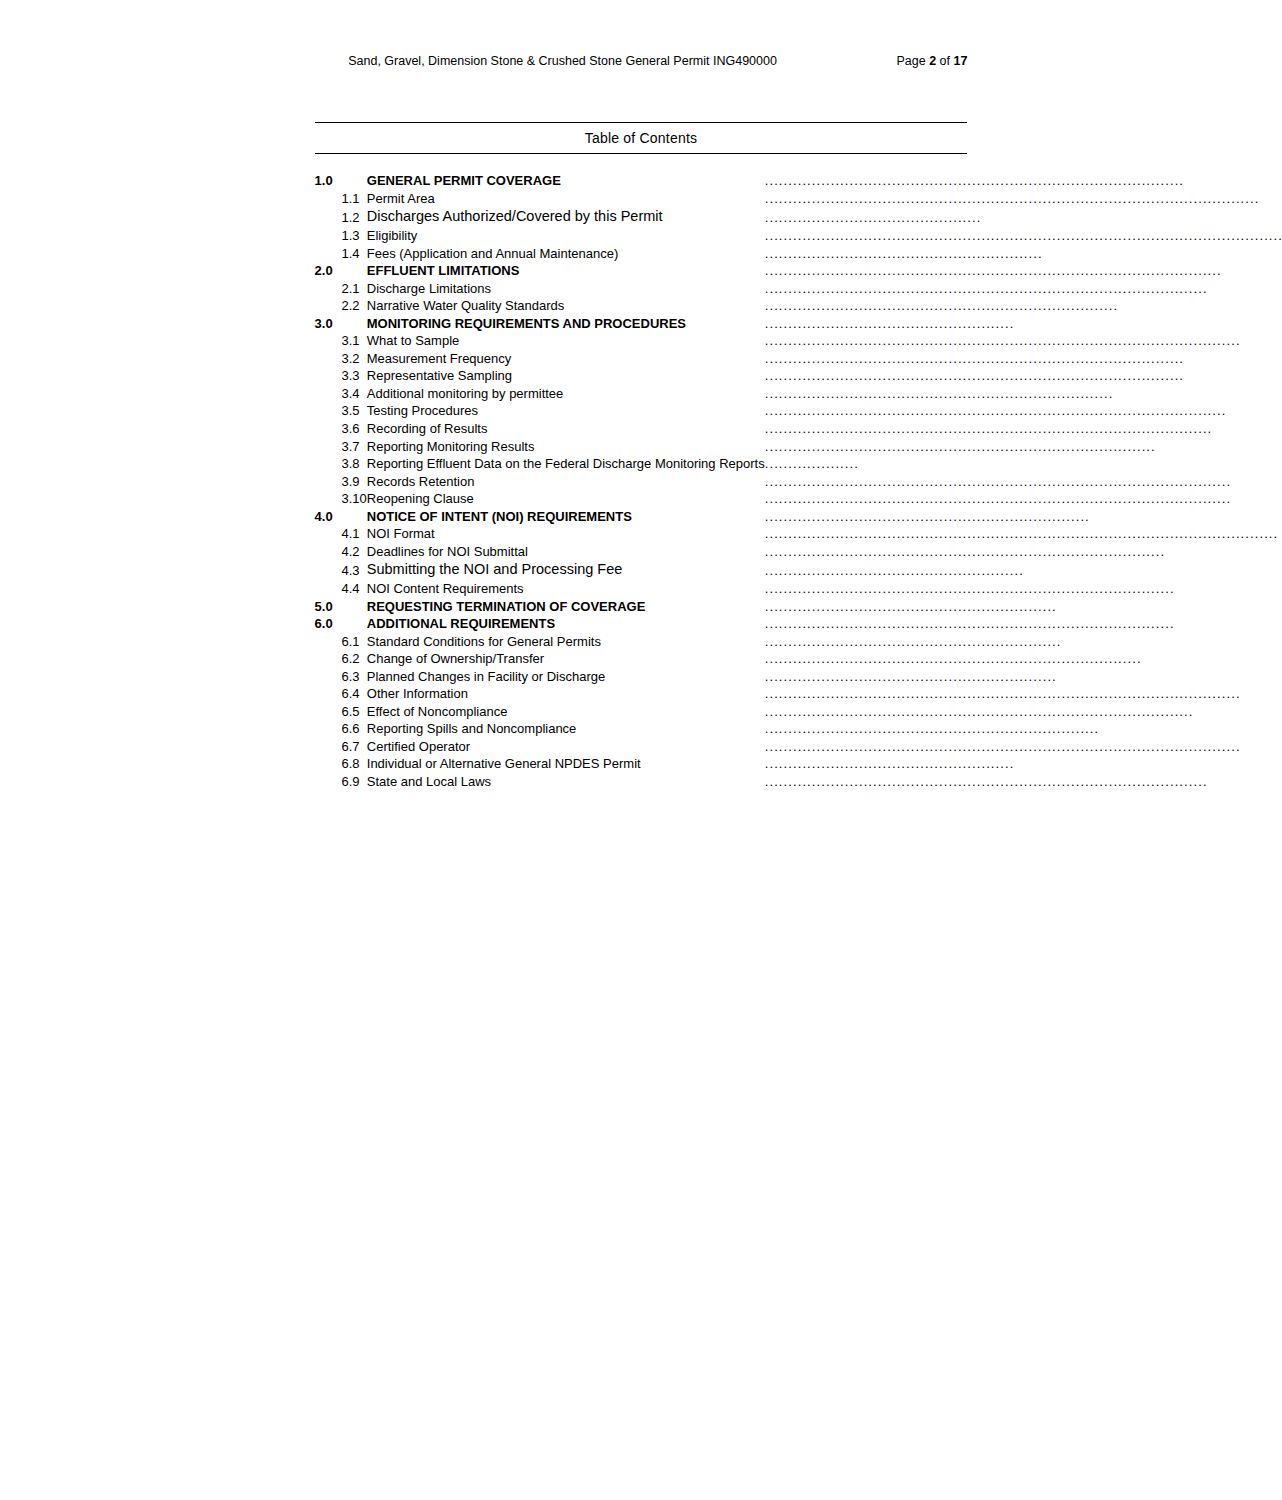Sand, Gravel, Dimension Stone & Crushed Stone General Permit ING490000
Page 2 of 17
Table of Contents
| 1.0 | GENERAL PERMIT COVERAGE | ......................................................................................... | 3 |
| 1.1 | Permit Area | ......................................................................................................... | 3 |
| 1.2 | Discharges Authorized/Covered by this Permit | .............................................. | 3 |
| 1.3 | Eligibility | ............................................................................................................... | 4 |
| 1.4 | Fees (Application and Annual Maintenance) | ........................................................... | 5 |
| 2.0 | EFFLUENT LIMITATIONS | ................................................................................................. | 5 |
| 2.1 | Discharge Limitations | .............................................................................................. | 5 |
| 2.2 | Narrative Water Quality Standards | ........................................................................... | 6 |
| 3.0 | MONITORING REQUIREMENTS AND PROCEDURES | ..................................................... | 6 |
| 3.1 | What to Sample | ..................................................................................................... | 6 |
| 3.2 | Measurement Frequency | ......................................................................................... | 7 |
| 3.3 | Representative Sampling | ......................................................................................... | 7 |
| 3.4 | Additional monitoring by permittee | .......................................................................... | 7 |
| 3.5 | Testing Procedures | .................................................................................................. | 7 |
| 3.6 | Recording of Results | ............................................................................................... | 8 |
| 3.7 | Reporting Monitoring Results | ................................................................................... | 8 |
| 3.8 | Reporting Effluent Data on the Federal Discharge Monitoring Reports | .................... | 9 |
| 3.9 | Records Retention | ................................................................................................... | 9 |
| 3.10 | Reopening Clause | ................................................................................................... | 10 |
| 4.0 | NOTICE OF INTENT (NOI) REQUIREMENTS | ..................................................................... | 10 |
| 4.1 | NOI Format | ............................................................................................................. | 10 |
| 4.2 | Deadlines for NOI Submittal | ..................................................................................... | 10 |
| 4.3 | Submitting the NOI and Processing Fee | ....................................................... | 11 |
| 4.4 | NOI Content Requirements | ....................................................................................... | 11 |
| 5.0 | REQUESTING TERMINATION OF COVERAGE | .............................................................. | 13 |
| 6.0 | ADDITIONAL REQUIREMENTS | ....................................................................................... | 14 |
| 6.1 | Standard Conditions for General Permits | ............................................................... | 14 |
| 6.2 | Change of Ownership/Transfer | ................................................................................ | 14 |
| 6.3 | Planned Changes in Facility or Discharge | .............................................................. | 15 |
| 6.4 | Other Information | ..................................................................................................... | 15 |
| 6.5 | Effect of Noncompliance | ........................................................................................... | 16 |
| 6.6 | Reporting Spills and Noncompliance | ....................................................................... | 16 |
| 6.7 | Certified Operator | ..................................................................................................... | 17 |
| 6.8 | Individual or Alternative General NPDES Permit | ..................................................... | 17 |
| 6.9 | State and Local Laws | .............................................................................................. | 17 |